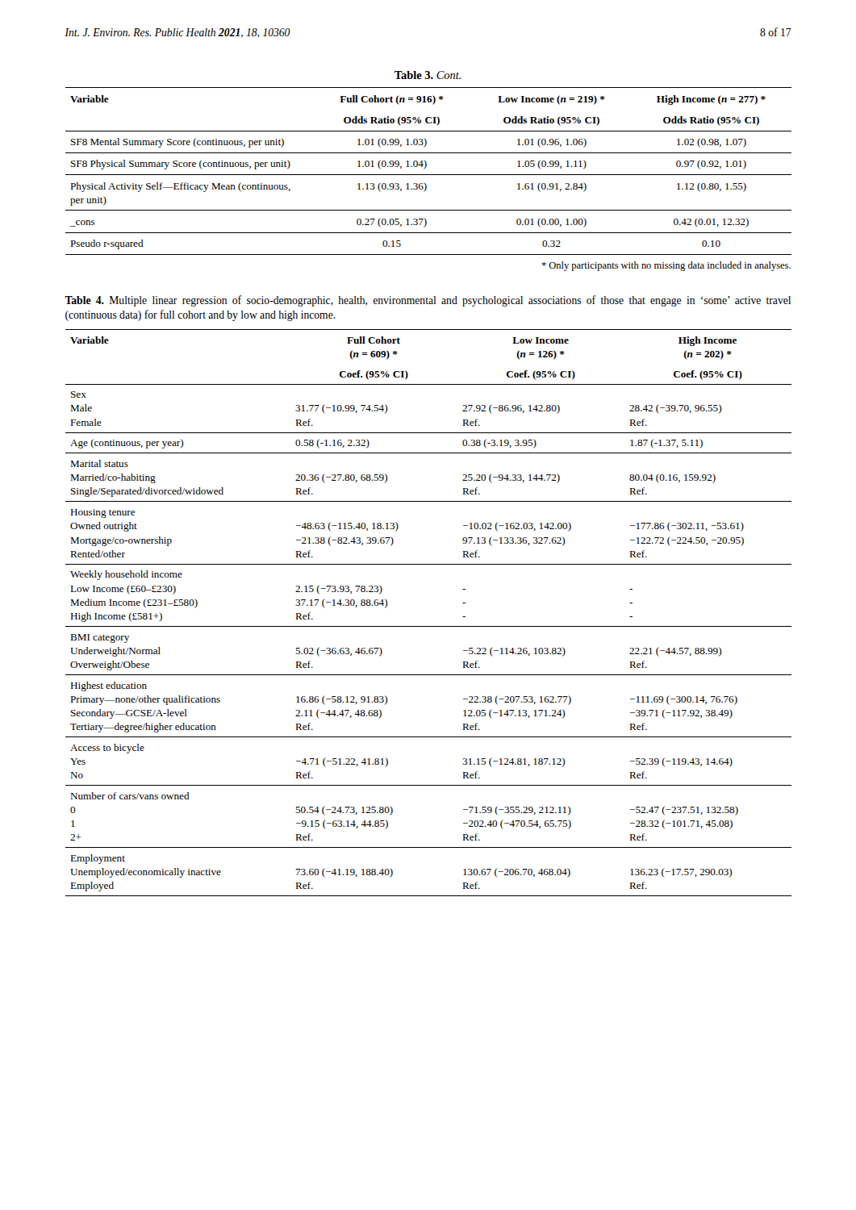Int. J. Environ. Res. Public Health 2021, 18, 10360
8 of 17
Table 3. Cont.
| Variable | Full Cohort ( n = 916) * | Low Income ( n = 219) * | High Income ( n = 277) * |
| --- | --- | --- | --- |
| | Odds Ratio (95% CI) | Odds Ratio (95% CI) | Odds Ratio (95% CI) |
| SF8 Mental Summary Score (continuous, per unit) | 1.01 (0.99, 1.03) | 1.01 (0.96, 1.06) | 1.02 (0.98, 1.07) |
| SF8 Physical Summary Score (continuous, per unit) | 1.01 (0.99, 1.04) | 1.05 (0.99, 1.11) | 0.97 (0.92, 1.01) |
| Physical Activity Self—Efficacy Mean (continuous, per unit) | 1.13 (0.93, 1.36) | 1.61 (0.91, 2.84) | 1.12 (0.80, 1.55) |
| _cons | 0.27 (0.05, 1.37) | 0.01 (0.00, 1.00) | 0.42 (0.01, 12.32) |
| Pseudo r-squared | 0.15 | 0.32 | 0.10 |
* Only participants with no missing data included in analyses.
Table 4. Multiple linear regression of socio-demographic, health, environmental and psychological associations of those that engage in ‘some’ active travel (continuous data) for full cohort and by low and high income.
| Variable | Full Cohort ( n = 609) * | Low Income ( n = 126) * | High Income ( n = 202) * |
| --- | --- | --- | --- |
| | Coef. (95% CI) | Coef. (95% CI) | Coef. (95% CI) |
| Sex Male Female | 31.77 (−10.99, 74.54) Ref. | 27.92 (−86.96, 142.80) Ref. | 28.42 (−39.70, 96.55) Ref. |
| Age (continuous, per year) | 0.58 (-1.16, 2.32) | 0.38 (-3.19, 3.95) | 1.87 (-1.37, 5.11) |
| Marital status Married/co-habiting Single/Separated/divorced/widowed | 20.36 (−27.80, 68.59) Ref. | 25.20 (−94.33, 144.72) Ref. | 80.04 (0.16, 159.92) Ref. |
| Housing tenure Owned outright Mortgage/co-ownership Rented/other | −48.63 (−115.40, 18.13) −21.38 (−82.43, 39.67) Ref. | −10.02 (−162.03, 142.00) 97.13 (−133.36, 327.62) Ref. | −177.86 (−302.11, −53.61) −122.72 (−224.50, −20.95) Ref. |
| Weekly household income Low Income (£60–£230) Medium Income (£231–£580) High Income (£581+) | 2.15 (−73.93, 78.23) 37.17 (−14.30, 88.64) Ref. | - - - | - - - |
| BMI category Underweight/Normal Overweight/Obese | 5.02 (−36.63, 46.67) Ref. | −5.22 (−114.26, 103.82) Ref. | 22.21 (−44.57, 88.99) Ref. |
| Highest education Primary—none/other qualifications Secondary—GCSE/A-level Tertiary—degree/higher education | 16.86 (−58.12, 91.83) 2.11 (−44.47, 48.68) Ref. | −22.38 (−207.53, 162.77) 12.05 (−147.13, 171.24) Ref. | −111.69 (−300.14, 76.76) −39.71 (−117.92, 38.49) Ref. |
| Access to bicycle Yes No | −4.71 (−51.22, 41.81) Ref. | 31.15 (−124.81, 187.12) Ref. | −52.39 (−119.43, 14.64) Ref. |
| Number of cars/vans owned 0 1 2+ | 50.54 (−24.73, 125.80) −9.15 (−63.14, 44.85) Ref. | −71.59 (−355.29, 212.11) −202.40 (−470.54, 65.75) Ref. | −52.47 (−237.51, 132.58) −28.32 (−101.71, 45.08) Ref. |
| Employment Unemployed/economically inactive Employed | 73.60 (−41.19, 188.40) Ref. | 130.67 (−206.70, 468.04) Ref. | 136.23 (−17.57, 290.03) Ref. |